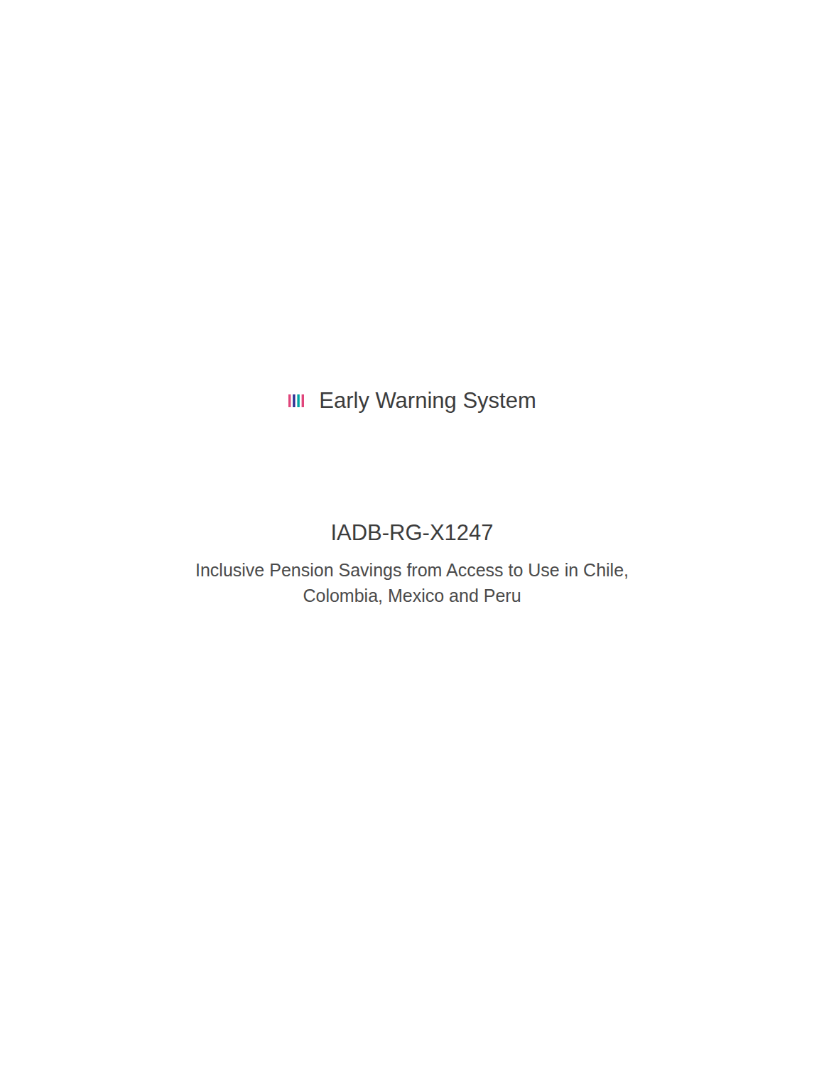Early Warning System
IADB-RG-X1247
Inclusive Pension Savings from Access to Use in Chile, Colombia, Mexico and Peru